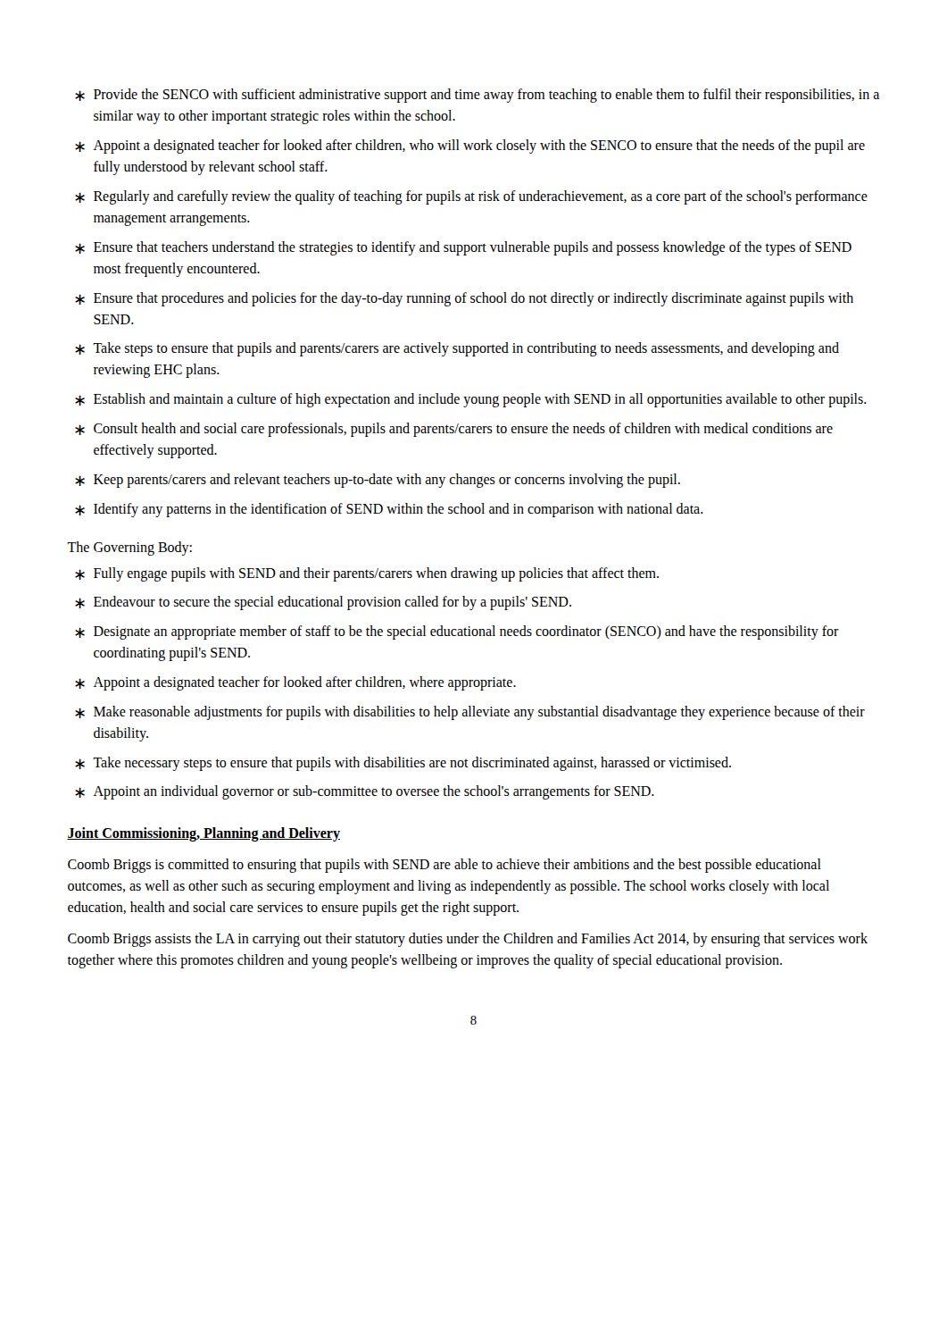Provide the SENCO with sufficient administrative support and time away from teaching to enable them to fulfil their responsibilities, in a similar way to other important strategic roles within the school.
Appoint a designated teacher for looked after children, who will work closely with the SENCO to ensure that the needs of the pupil are fully understood by relevant school staff.
Regularly and carefully review the quality of teaching for pupils at risk of underachievement, as a core part of the school's performance management arrangements.
Ensure that teachers understand the strategies to identify and support vulnerable pupils and possess knowledge of the types of SEND most frequently encountered.
Ensure that procedures and policies for the day-to-day running of school do not directly or indirectly discriminate against pupils with SEND.
Take steps to ensure that pupils and parents/carers are actively supported in contributing to needs assessments, and developing and reviewing EHC plans.
Establish and maintain a culture of high expectation and include young people with SEND in all opportunities available to other pupils.
Consult health and social care professionals, pupils and parents/carers to ensure the needs of children with medical conditions are effectively supported.
Keep parents/carers and relevant teachers up-to-date with any changes or concerns involving the pupil.
Identify any patterns in the identification of SEND within the school and in comparison with national data.
The Governing Body:
Fully engage pupils with SEND and their parents/carers when drawing up policies that affect them.
Endeavour to secure the special educational provision called for by a pupils' SEND.
Designate an appropriate member of staff to be the special educational needs coordinator (SENCO) and have the responsibility for coordinating pupil's SEND.
Appoint a designated teacher for looked after children, where appropriate.
Make reasonable adjustments for pupils with disabilities to help alleviate any substantial disadvantage they experience because of their disability.
Take necessary steps to ensure that pupils with disabilities are not discriminated against, harassed or victimised.
Appoint an individual governor or sub-committee to oversee the school's arrangements for SEND.
Joint Commissioning, Planning and Delivery
Coomb Briggs is committed to ensuring that pupils with SEND are able to achieve their ambitions and the best possible educational outcomes, as well as other such as securing employment and living as independently as possible. The school works closely with local education, health and social care services to ensure pupils get the right support.
Coomb Briggs assists the LA in carrying out their statutory duties under the Children and Families Act 2014, by ensuring that services work together where this promotes children and young people's wellbeing or improves the quality of special educational provision.
8